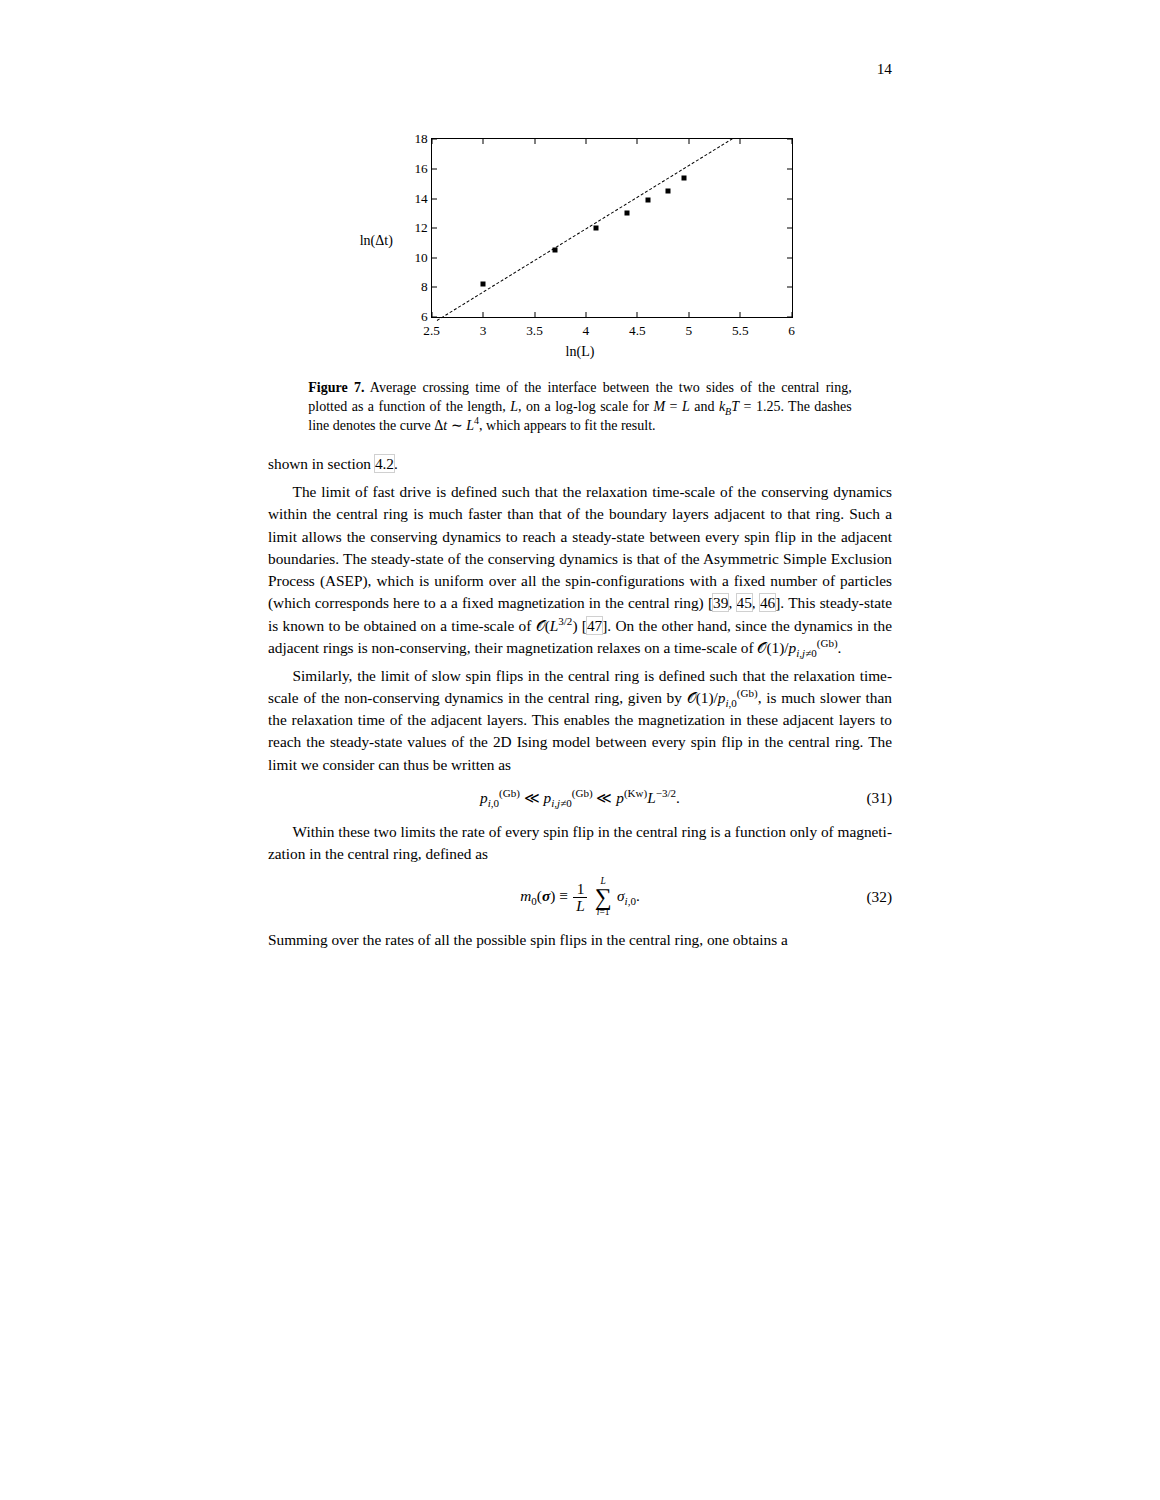14
ln(Δt)
18
16
14
12
10
8
6
2.5
3
3.5
4
4.5
5
5.5
6
ln(L)
Figure 7. Average crossing time of the interface between the two sides of the central ring, plotted as a function of the length, L, on a log-log scale for M = L and kBT = 1.25. The dashes line denotes the curve Δt ∼ L4, which appears to fit the result.
shown in section 4.2.
The limit of fast drive is defined such that the relaxation time-scale of the conserving dynamics within the central ring is much faster than that of the boundary layers adjacent to that ring. Such a limit allows the conserving dynamics to reach a steady-state between every spin flip in the adjacent boundaries. The steady-state of the conserving dynamics is that of the Asymmetric Simple Exclusion Process (ASEP), which is uniform over all the spin-configurations with a fixed number of particles (which corresponds here to a a fixed magnetization in the central ring) [39, 45, 46]. This steady-state is known to be obtained on a time-scale of 𝒪(L3/2) [47]. On the other hand, since the dynamics in the adjacent rings is non-conserving, their magnetization relaxes on a time-scale of 𝒪(1)/pi,j≠0(Gb).
Similarly, the limit of slow spin flips in the central ring is defined such that the relaxation time-scale of the non-conserving dynamics in the central ring, given by 𝒪(1)/pi,0(Gb), is much slower than the relaxation time of the adjacent layers. This enables the magnetization in these adjacent layers to reach the steady-state values of the 2D Ising model between every spin flip in the central ring. The limit we consider can thus be written as
pi,0(Gb) ≪ pi,j≠0(Gb) ≪ p(Kw)L−3/2. (31)
Within these two limits the rate of every spin flip in the central ring is a function only of magnetization in the central ring, defined as
m0(σ) ≡ 1 L L∑i=1 σi,0. (32)
Summing over the rates of all the possible spin flips in the central ring, one obtains a